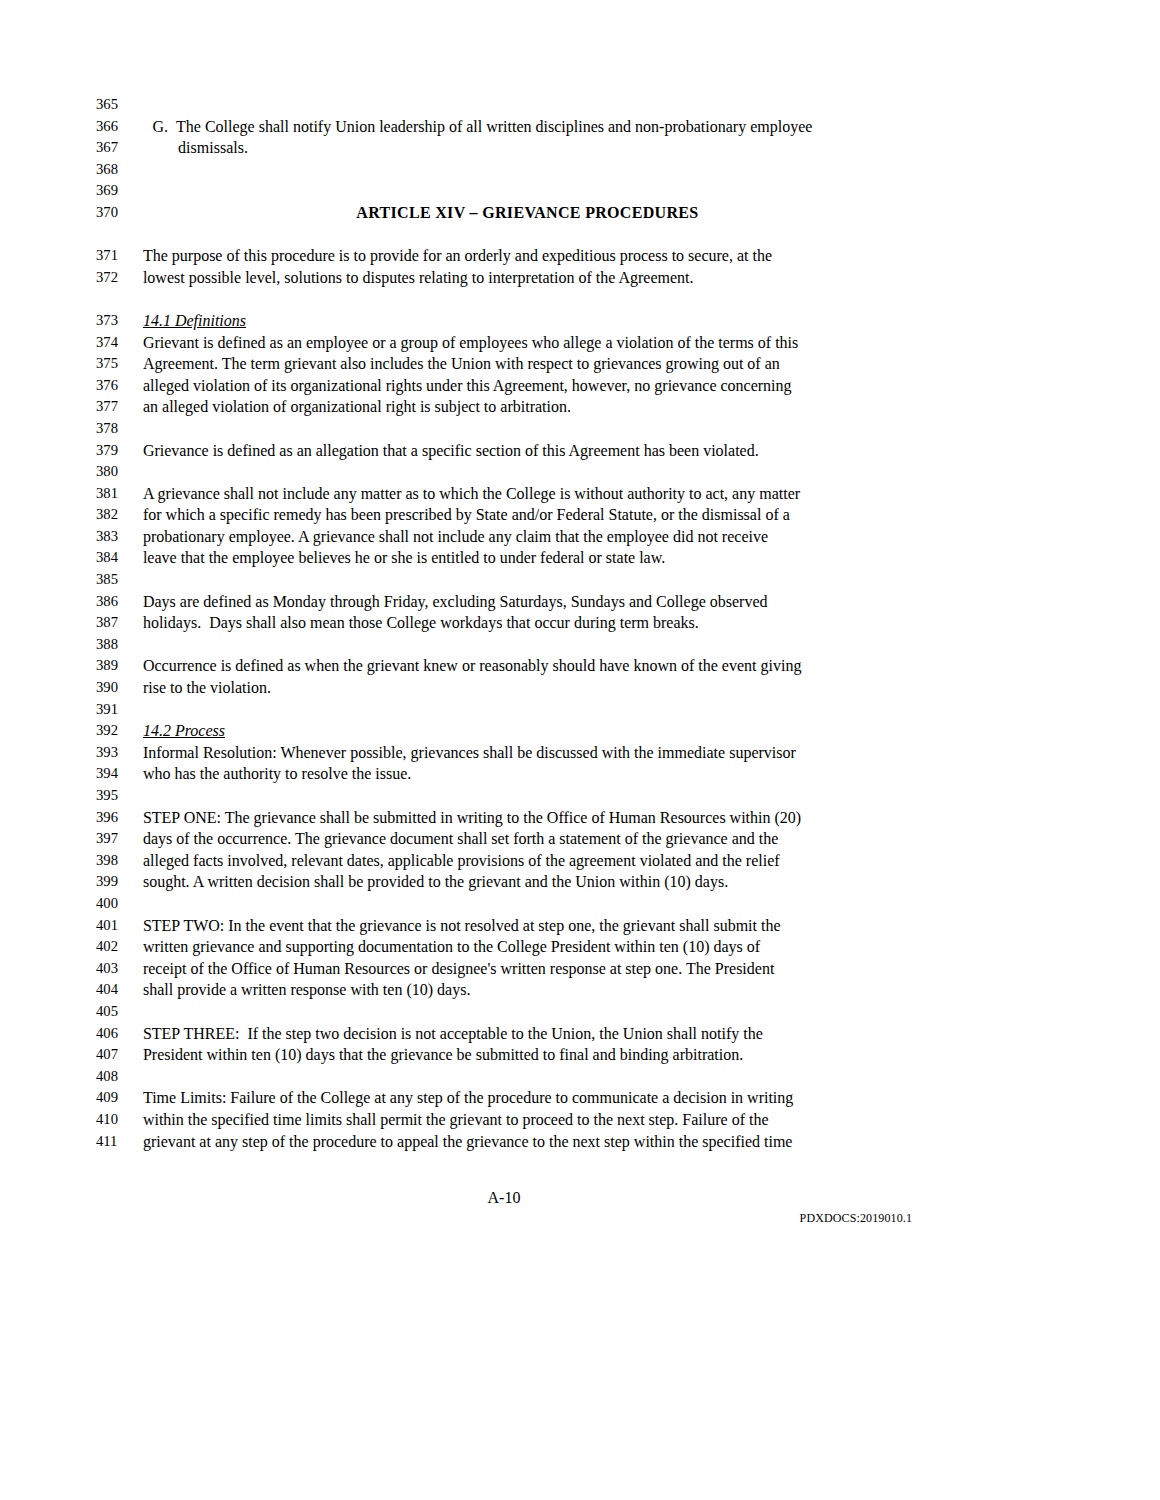365
366 G. The College shall notify Union leadership of all written disciplines and non-probationary employee
367 dismissals.
368
369
370
ARTICLE XIV – GRIEVANCE PROCEDURES
371 The purpose of this procedure is to provide for an orderly and expeditious process to secure, at the
372 lowest possible level, solutions to disputes relating to interpretation of the Agreement.
37314.1 Definitions
374 Grievant is defined as an employee or a group of employees who allege a violation of the terms of this
375 Agreement. The term grievant also includes the Union with respect to grievances growing out of an
376 alleged violation of its organizational rights under this Agreement, however, no grievance concerning
377 an alleged violation of organizational right is subject to arbitration.
378
379 Grievance is defined as an allegation that a specific section of this Agreement has been violated.
380
381 A grievance shall not include any matter as to which the College is without authority to act, any matter
382 for which a specific remedy has been prescribed by State and/or Federal Statute, or the dismissal of a
383 probationary employee. A grievance shall not include any claim that the employee did not receive
384 leave that the employee believes he or she is entitled to under federal or state law.
385
386 Days are defined as Monday through Friday, excluding Saturdays, Sundays and College observed
387 holidays. Days shall also mean those College workdays that occur during term breaks.
388
389 Occurrence is defined as when the grievant knew or reasonably should have known of the event giving
390 rise to the violation.
391
39214.2 Process
393 Informal Resolution: Whenever possible, grievances shall be discussed with the immediate supervisor
394 who has the authority to resolve the issue.
395
396 STEP ONE: The grievance shall be submitted in writing to the Office of Human Resources within (20)
397 days of the occurrence. The grievance document shall set forth a statement of the grievance and the
398 alleged facts involved, relevant dates, applicable provisions of the agreement violated and the relief
399 sought. A written decision shall be provided to the grievant and the Union within (10) days.
400
401 STEP TWO: In the event that the grievance is not resolved at step one, the grievant shall submit the
402 written grievance and supporting documentation to the College President within ten (10) days of
403 receipt of the Office of Human Resources or designee's written response at step one. The President
404 shall provide a written response with ten (10) days.
405
406 STEP THREE: If the step two decision is not acceptable to the Union, the Union shall notify the
407 President within ten (10) days that the grievance be submitted to final and binding arbitration.
408
409 Time Limits: Failure of the College at any step of the procedure to communicate a decision in writing
410 within the specified time limits shall permit the grievant to proceed to the next step. Failure of the
411 grievant at any step of the procedure to appeal the grievance to the next step within the specified time
A-10
PDXDOCS:2019010.1